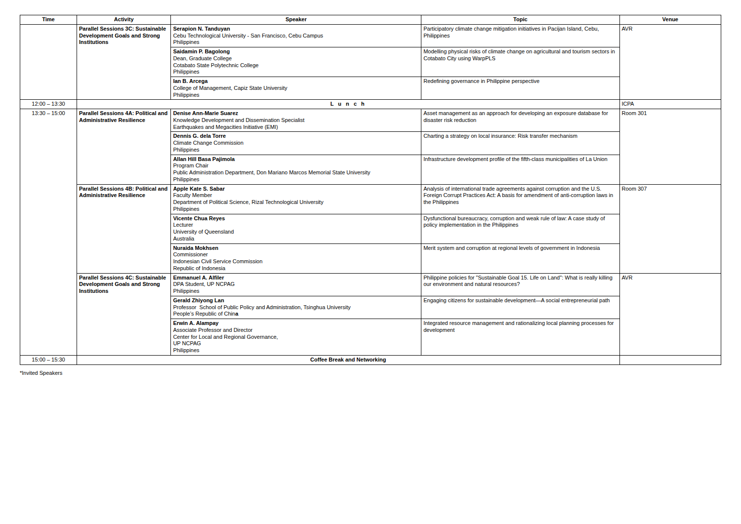| Time | Activity | Speaker | Topic | Venue |
| --- | --- | --- | --- | --- |
| | Parallel Sessions 3C: Sustainable Development Goals and Strong Institutions | Serapion N. Tanduyan Cebu Technological University - San Francisco, Cebu Campus Philippines | Participatory climate change mitigation initiatives in Pacijan Island, Cebu, Philippines | AVR |
| Saidamin P. Bagolong Dean, Graduate College Cotabato State Polytechnic College Philippines | Modelling physical risks of climate change on agricultural and tourism sectors in Cotabato City using WarpPLS |
| Ian B. Arcega College of Management, Capiz State University Philippines | Redefining governance in Philippine perspective |
| 12:00 – 13:30 | L u n c h | ICPA |
| 13:30 – 15:00 | Parallel Sessions 4A: Political and Administrative Resilience | Denise Ann-Marie Suarez Knowledge Development and Dissemination Specialist Earthquakes and Megacities Initiative (EMI) | Asset management as an approach for developing an exposure database for disaster risk reduction | Room 301 |
| Dennis G. dela Torre Climate Change Commission Philippines | Charting a strategy on local insurance: Risk transfer mechanism |
| Allan Hill Basa Pajimola Program Chair Public Administration Department, Don Mariano Marcos Memorial State University Philippines | Infrastructure development profile of the fifth-class municipalities of La Union |
| Parallel Sessions 4B: Political and Administrative Resilience | Apple Kate S. Sabar Faculty Member Department of Political Science, Rizal Technological University Philippines | Analysis of international trade agreements against corruption and the U.S. Foreign Corrupt Practices Act: A basis for amendment of anti-corruption laws in the Philippines | Room 307 |
| Vicente Chua Reyes Lecturer University of Queensland Australia | Dysfunctional bureaucracy, corruption and weak rule of law: A case study of policy implementation in the Philippines |
| Nuraida Mokhsen Commissioner Indonesian Civil Service Commission Republic of Indonesia | Merit system and corruption at regional levels of government in Indonesia |
| Parallel Sessions 4C: Sustainable Development Goals and Strong Institutions | Emmanuel A. Alfiler DPA Student, UP NCPAG Philippines | Philippine policies for "Sustainable Goal 15. Life on Land": What is really killing our environment and natural resources? | AVR |
| Gerald Zhiyong Lan Professor School of Public Policy and Administration, Tsinghua University People’s Republic of Chin a | Engaging citizens for sustainable development—A social entrepreneurial path |
| Erwin A. Alampay Associate Professor and Director Center for Local and Regional Governance, UP NCPAG Philippines | Integrated resource management and rationalizing local planning processes for development |
| 15:00 – 15:30 | Coffee Break and Networking | |
*Invited Speakers